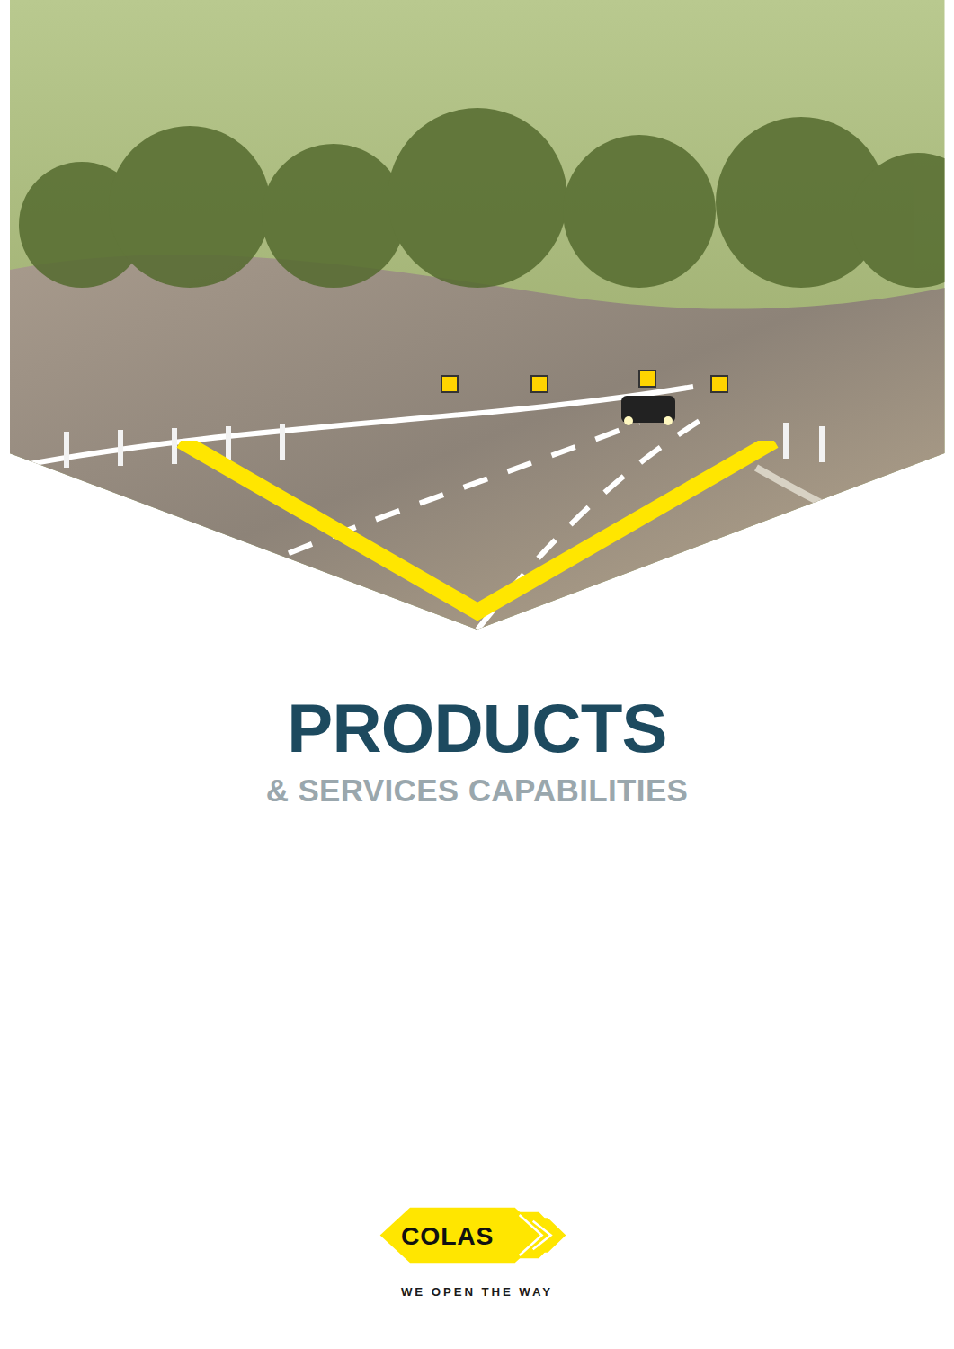PRODUCTS
& Services Capabilities
COLAS
We open the way